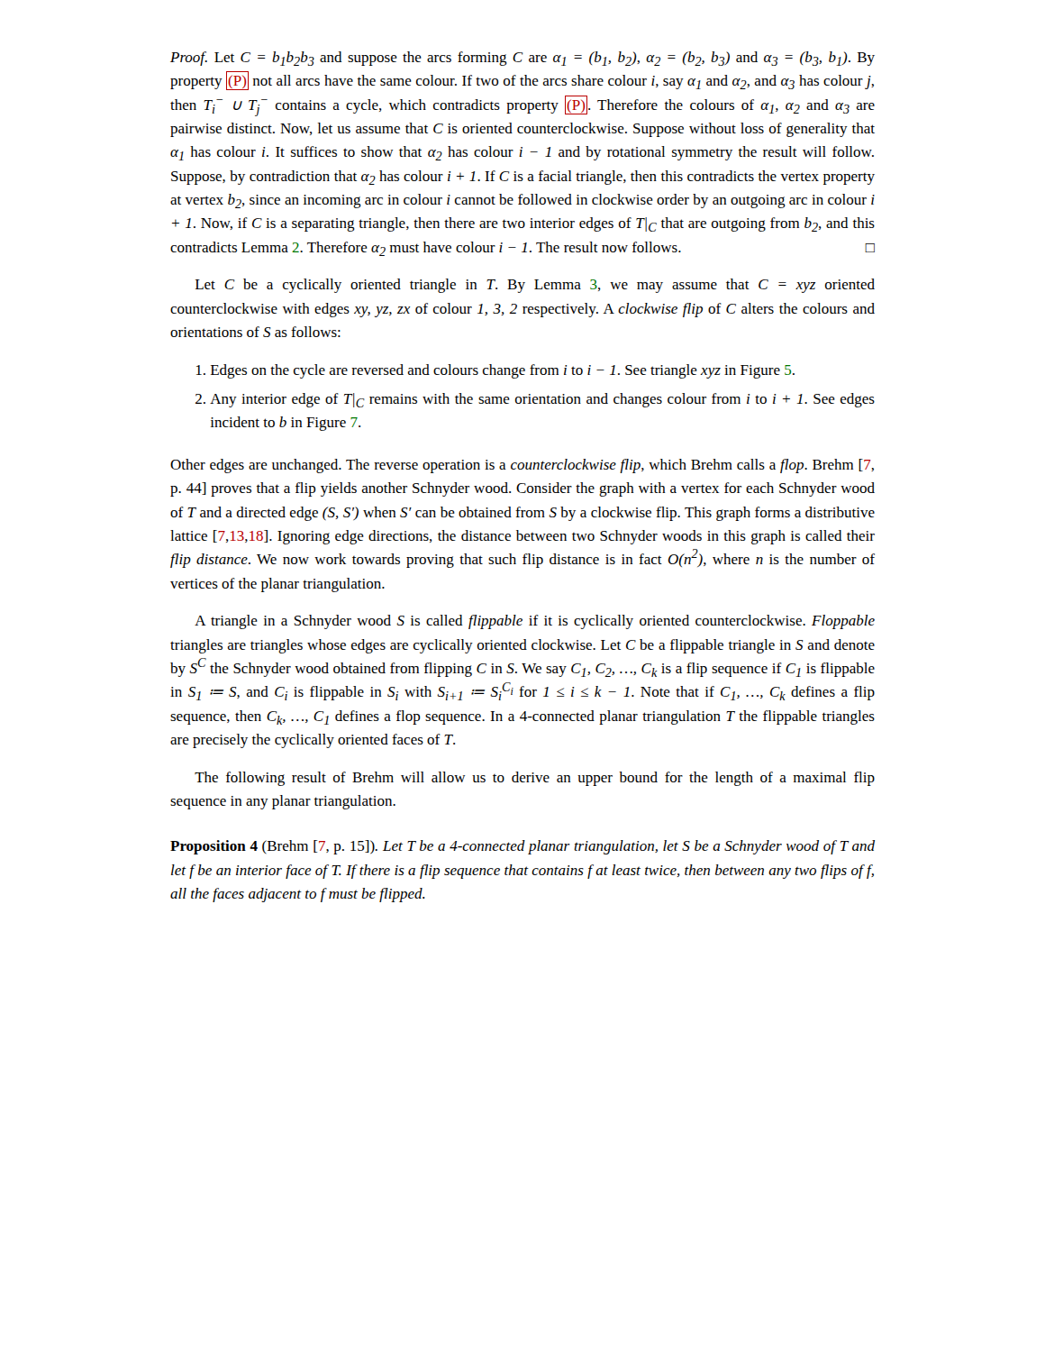Proof. Let C = b1b2b3 and suppose the arcs forming C are α1 = (b1, b2), α2 = (b2, b3) and α3 = (b3, b1). By property (P) not all arcs have the same colour. If two of the arcs share colour i, say α1 and α2, and α3 has colour j, then Ti− ∪ Tj− contains a cycle, which contradicts property (P). Therefore the colours of α1, α2 and α3 are pairwise distinct. Now, let us assume that C is oriented counterclockwise. Suppose without loss of generality that α1 has colour i. It suffices to show that α2 has colour i − 1 and by rotational symmetry the result will follow. Suppose, by contradiction that α2 has colour i + 1. If C is a facial triangle, then this contradicts the vertex property at vertex b2, since an incoming arc in colour i cannot be followed in clockwise order by an outgoing arc in colour i + 1. Now, if C is a separating triangle, then there are two interior edges of T|C that are outgoing from b2, and this contradicts Lemma 2. Therefore α2 must have colour i − 1. The result now follows. □
Let C be a cyclically oriented triangle in T. By Lemma 3, we may assume that C = xyz oriented counterclockwise with edges xy, yz, zx of colour 1, 3, 2 respectively. A clockwise flip of C alters the colours and orientations of S as follows:
Edges on the cycle are reversed and colours change from i to i − 1. See triangle xyz in Figure 5.
Any interior edge of T|C remains with the same orientation and changes colour from i to i + 1. See edges incident to b in Figure 7.
Other edges are unchanged. The reverse operation is a counterclockwise flip, which Brehm calls a flop. Brehm [7, p. 44] proves that a flip yields another Schnyder wood. Consider the graph with a vertex for each Schnyder wood of T and a directed edge (S, S′) when S′ can be obtained from S by a clockwise flip. This graph forms a distributive lattice [7,13,18]. Ignoring edge directions, the distance between two Schnyder woods in this graph is called their flip distance. We now work towards proving that such flip distance is in fact O(n2), where n is the number of vertices of the planar triangulation.
A triangle in a Schnyder wood S is called flippable if it is cyclically oriented counterclockwise. Floppable triangles are triangles whose edges are cyclically oriented clockwise. Let C be a flippable triangle in S and denote by SC the Schnyder wood obtained from flipping C in S. We say C1, C2, …, Ck is a flip sequence if C1 is flippable in S1 ≔ S, and Ci is flippable in Si with Si+1 ≔ SiCi for 1 ≤ i ≤ k − 1. Note that if C1, …, Ck defines a flip sequence, then Ck, …, C1 defines a flop sequence. In a 4-connected planar triangulation T the flippable triangles are precisely the cyclically oriented faces of T.
The following result of Brehm will allow us to derive an upper bound for the length of a maximal flip sequence in any planar triangulation.
Proposition 4 (Brehm [7, p. 15]). Let T be a 4-connected planar triangulation, let S be a Schnyder wood of T and let f be an interior face of T. If there is a flip sequence that contains f at least twice, then between any two flips of f, all the faces adjacent to f must be flipped.